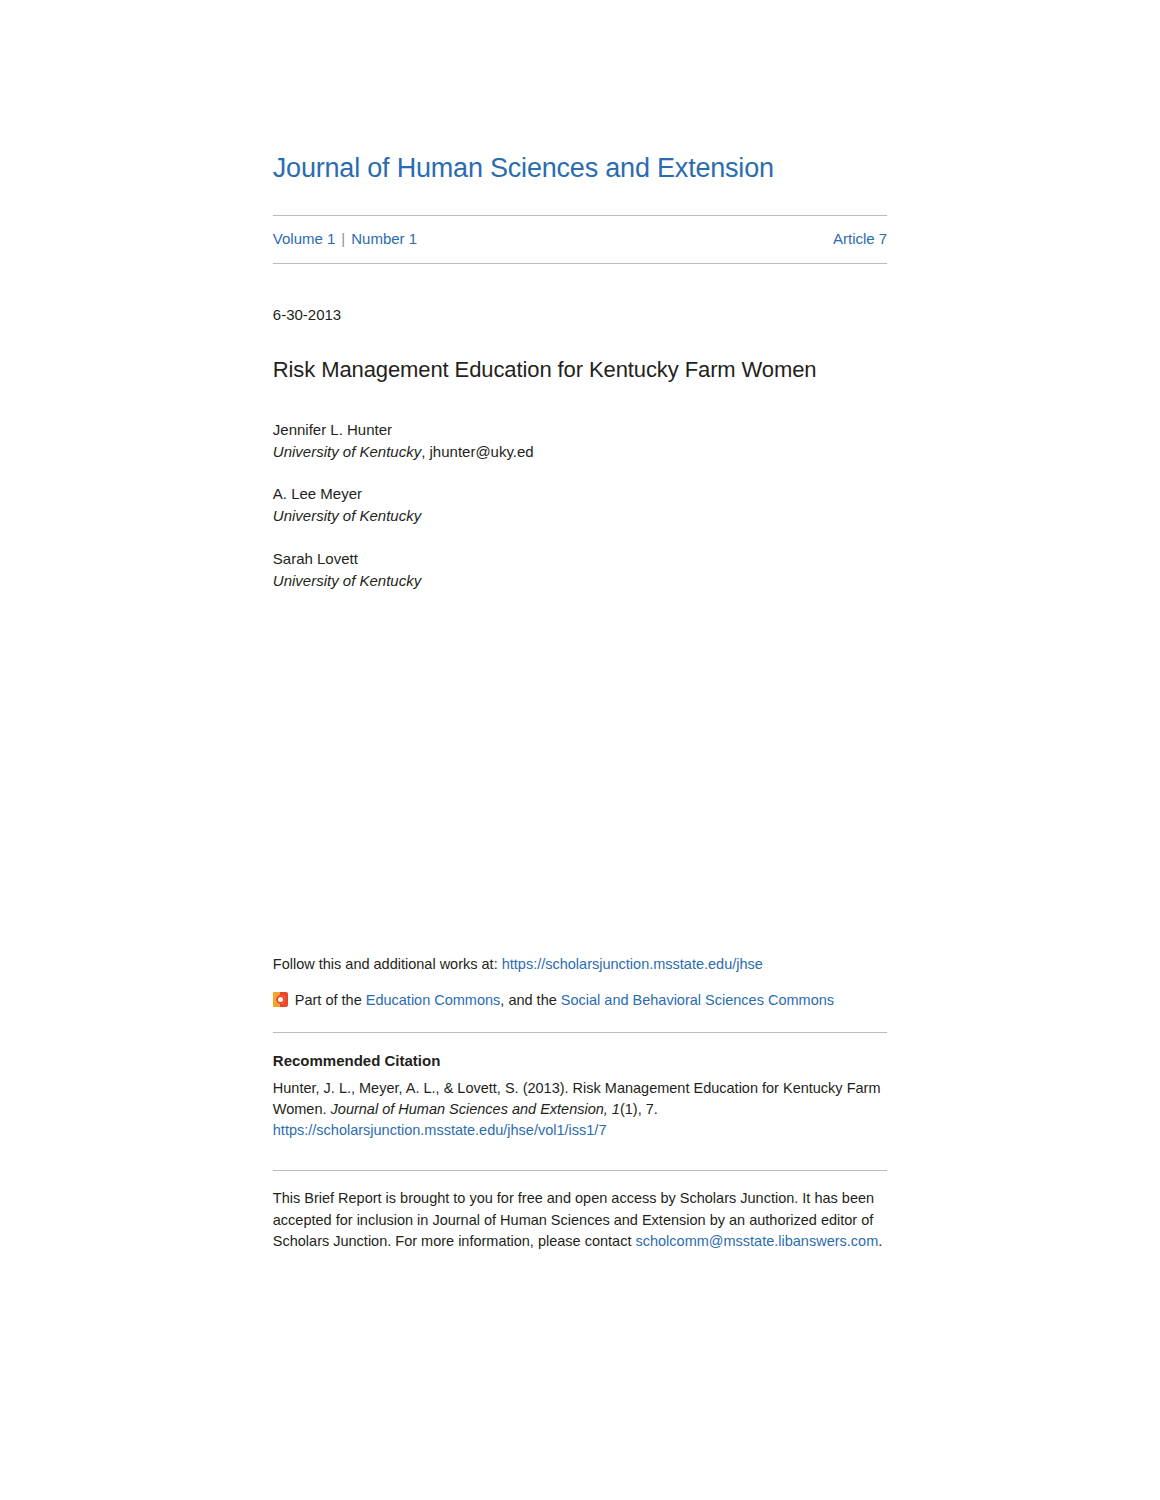Journal of Human Sciences and Extension
Volume 1|Number 1
Article 7
6-30-2013
Risk Management Education for Kentucky Farm Women
Jennifer L. Hunter University of Kentucky, jhunter@uky.ed
A. Lee Meyer University of Kentucky
Sarah Lovett University of Kentucky
Follow this and additional works at: https://scholarsjunction.msstate.edu/jhse
Part of the Education Commons, and the Social and Behavioral Sciences Commons
Recommended Citation
Hunter, J. L., Meyer, A. L., & Lovett, S. (2013). Risk Management Education for Kentucky Farm Women. Journal of Human Sciences and Extension, 1(1), 7. https://scholarsjunction.msstate.edu/jhse/vol1/iss1/7
This Brief Report is brought to you for free and open access by Scholars Junction. It has been accepted for inclusion in Journal of Human Sciences and Extension by an authorized editor of Scholars Junction. For more information, please contact scholcomm@msstate.libanswers.com.